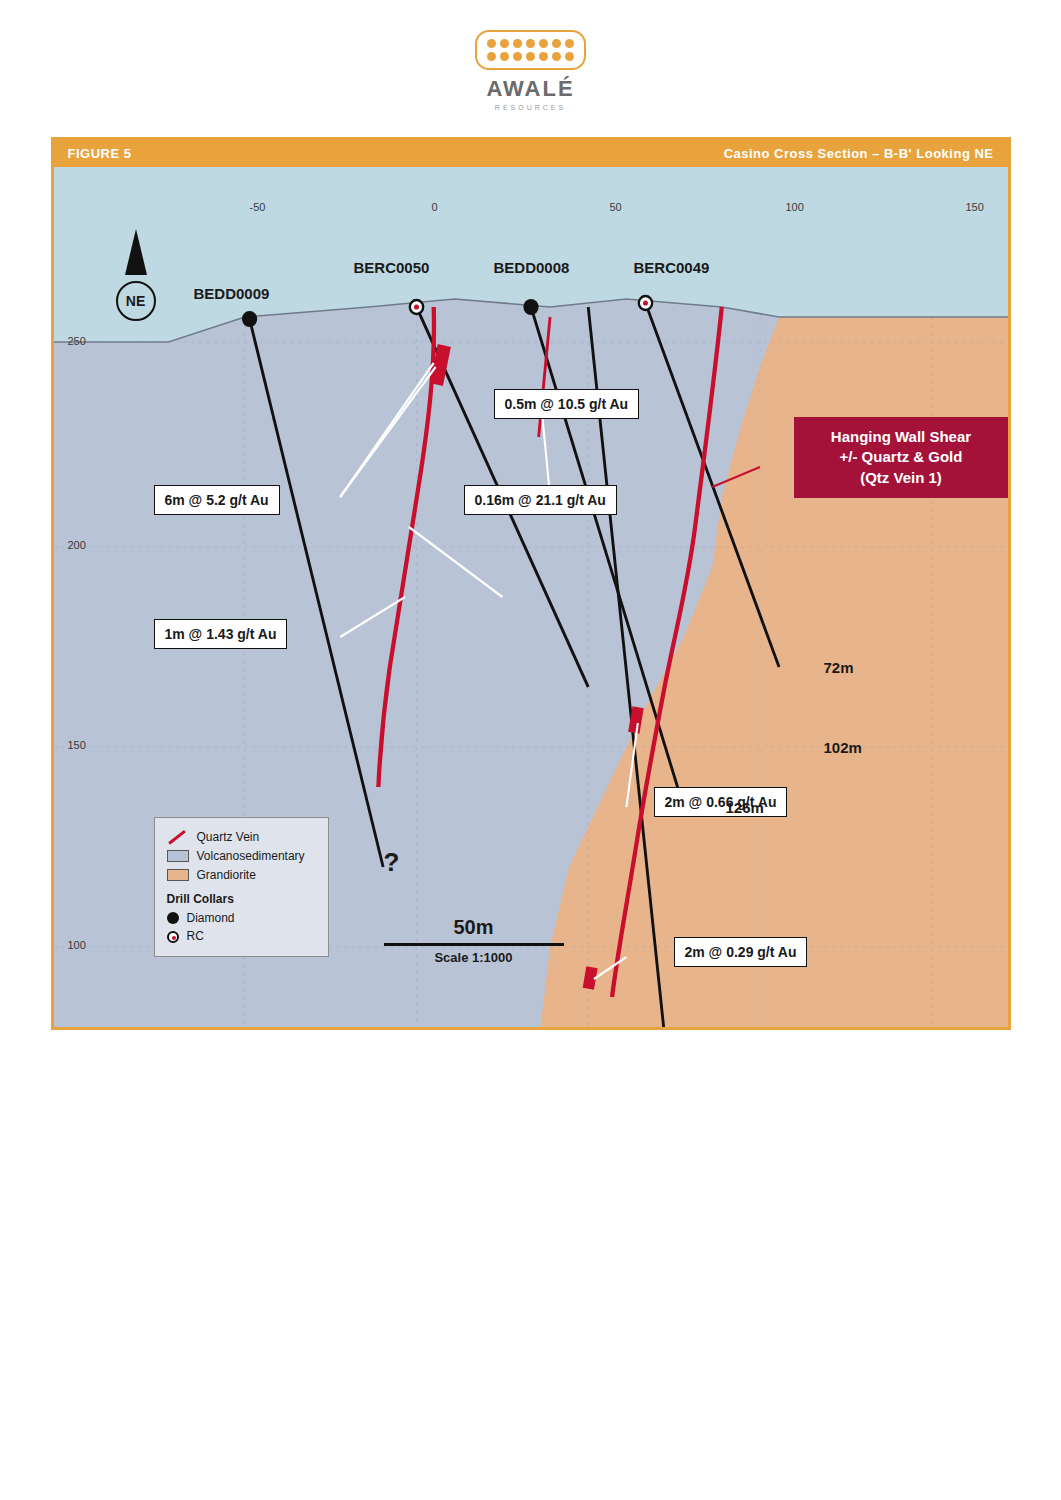AWALÉ
RESOURCES
FIGURE 5
Casino Cross Section – B-B' Looking NE
-50
0
50
100
150
250
200
150
100
NE
BEDD0009
BERC0050
BEDD0008
BERC0049
6m @ 5.2 g/t Au
0.5m @ 10.5 g/t Au
0.16m @ 21.1 g/t Au
1m @ 1.43 g/t Au
2m @ 0.66 g/t Au
2m @ 0.29 g/t Au
Hanging Wall Shear
+/- Quartz & Gold
(Qtz Vein 1)
72m
102m
126m
210m
?
Quartz Vein
Volcanosedimentary
Grandiorite
Drill Collars
Diamond
RC
50m
Scale 1:1000